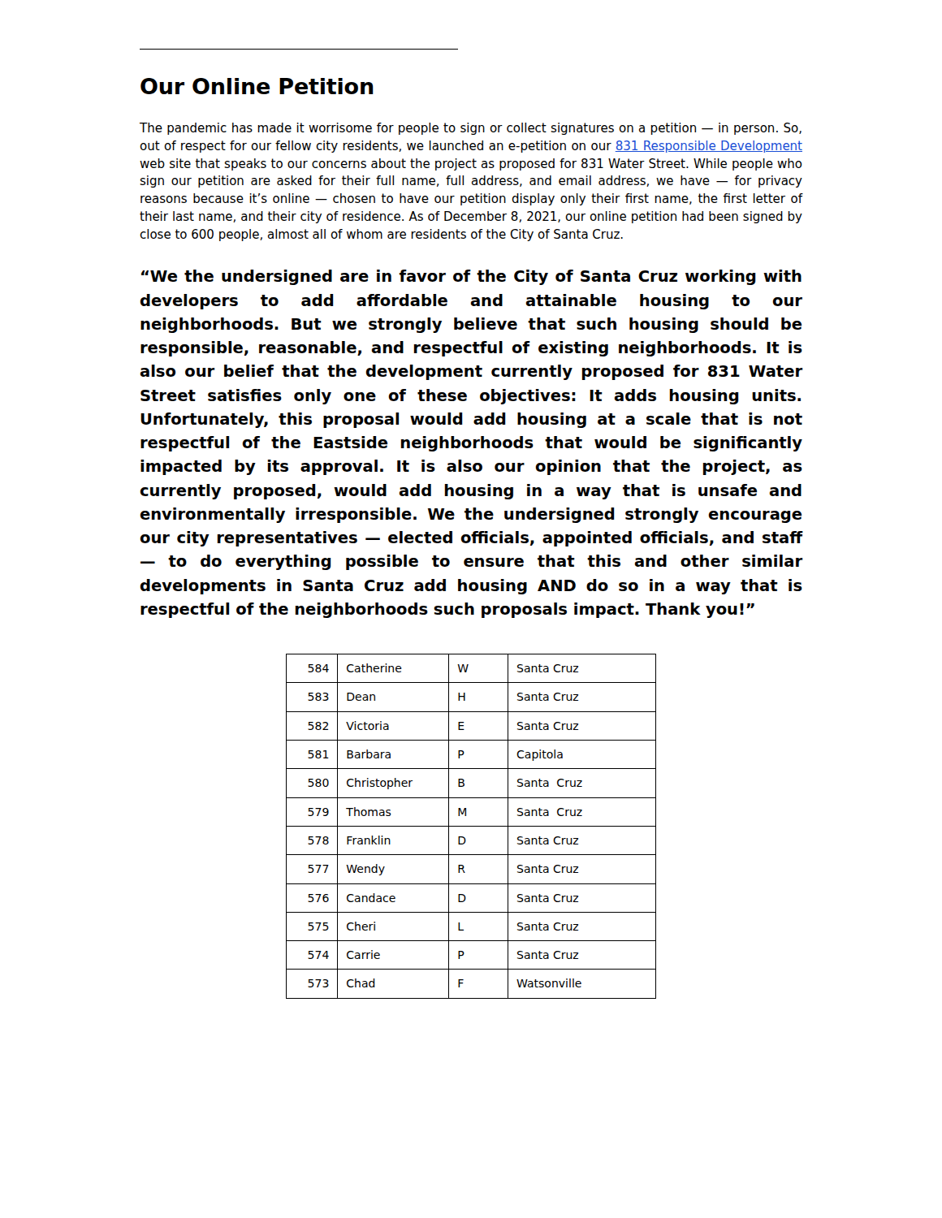Our Online Petition
The pandemic has made it worrisome for people to sign or collect signatures on a petition — in person. So, out of respect for our fellow city residents, we launched an e-petition on our 831 Responsible Development web site that speaks to our concerns about the project as proposed for 831 Water Street. While people who sign our petition are asked for their full name, full address, and email address, we have — for privacy reasons because it’s online — chosen to have our petition display only their first name, the first letter of their last name, and their city of residence. As of December 8, 2021, our online petition had been signed by close to 600 people, almost all of whom are residents of the City of Santa Cruz.
“We the undersigned are in favor of the City of Santa Cruz working with developers to add affordable and attainable housing to our neighborhoods. But we strongly believe that such housing should be responsible, reasonable, and respectful of existing neighborhoods. It is also our belief that the development currently proposed for 831 Water Street satisfies only one of these objectives: It adds housing units. Unfortunately, this proposal would add housing at a scale that is not respectful of the Eastside neighborhoods that would be significantly impacted by its approval. It is also our opinion that the project, as currently proposed, would add housing in a way that is unsafe and environmentally irresponsible. We the undersigned strongly encourage our city representatives — elected officials, appointed officials, and staff — to do everything possible to ensure that this and other similar developments in Santa Cruz add housing AND do so in a way that is respectful of the neighborhoods such proposals impact. Thank you!”
| 584 | Catherine | W | Santa Cruz |
| 583 | Dean | H | Santa Cruz |
| 582 | Victoria | E | Santa Cruz |
| 581 | Barbara | P | Capitola |
| 580 | Christopher | B | Santa Cruz |
| 579 | Thomas | M | Santa Cruz |
| 578 | Franklin | D | Santa Cruz |
| 577 | Wendy | R | Santa Cruz |
| 576 | Candace | D | Santa Cruz |
| 575 | Cheri | L | Santa Cruz |
| 574 | Carrie | P | Santa Cruz |
| 573 | Chad | F | Watsonville |